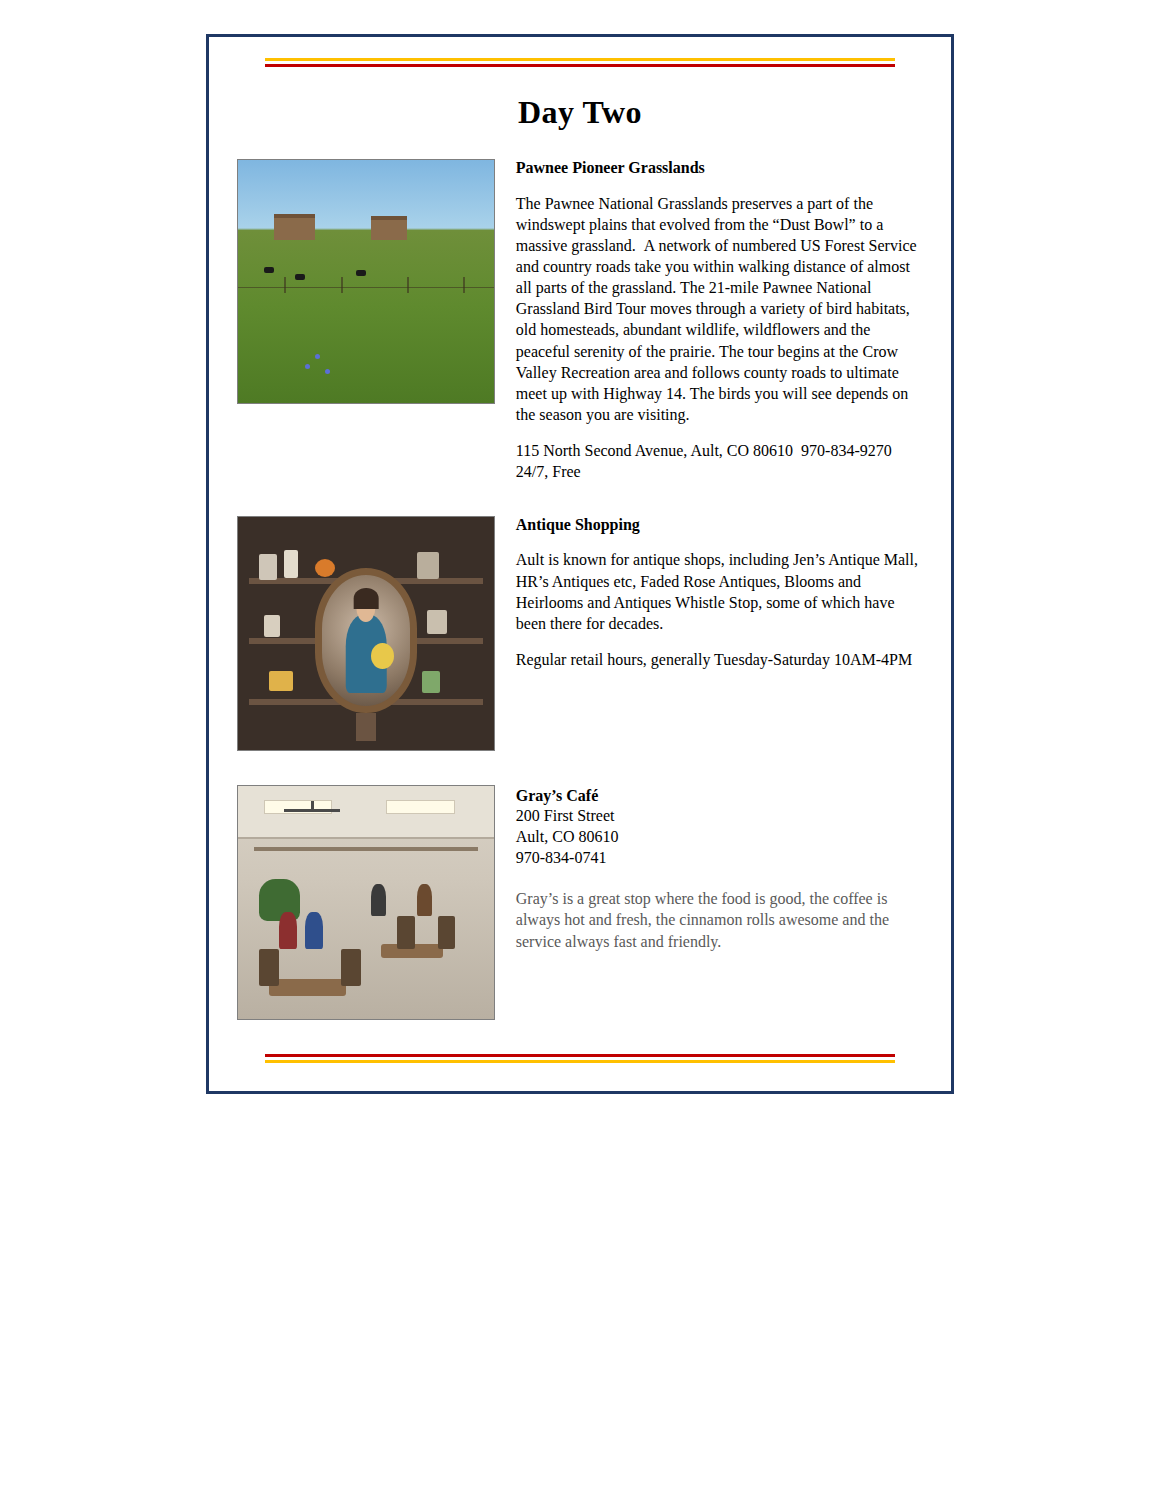Day Two
Pawnee Pioneer Grasslands
The Pawnee National Grasslands preserves a part of the windswept plains that evolved from the “Dust Bowl” to a massive grassland. A network of numbered US Forest Service and country roads take you within walking distance of almost all parts of the grassland. The 21-mile Pawnee National Grassland Bird Tour moves through a variety of bird habitats, old homesteads, abundant wildlife, wildflowers and the peaceful serenity of the prairie. The tour begins at the Crow Valley Recreation area and follows county roads to ultimate meet up with Highway 14. The birds you will see depends on the season you are visiting.
115 North Second Avenue, Ault, CO 80610 970-834-9270
24/7, Free
Antique Shopping
Ault is known for antique shops, including Jen’s Antique Mall, HR’s Antiques etc, Faded Rose Antiques, Blooms and Heirlooms and Antiques Whistle Stop, some of which have been there for decades.
Regular retail hours, generally Tuesday-Saturday 10AM-4PM
Gray’s Café
200 First Street
Ault, CO 80610
970-834-0741
Gray’s is a great stop where the food is good, the coffee is always hot and fresh, the cinnamon rolls awesome and the service always fast and friendly.